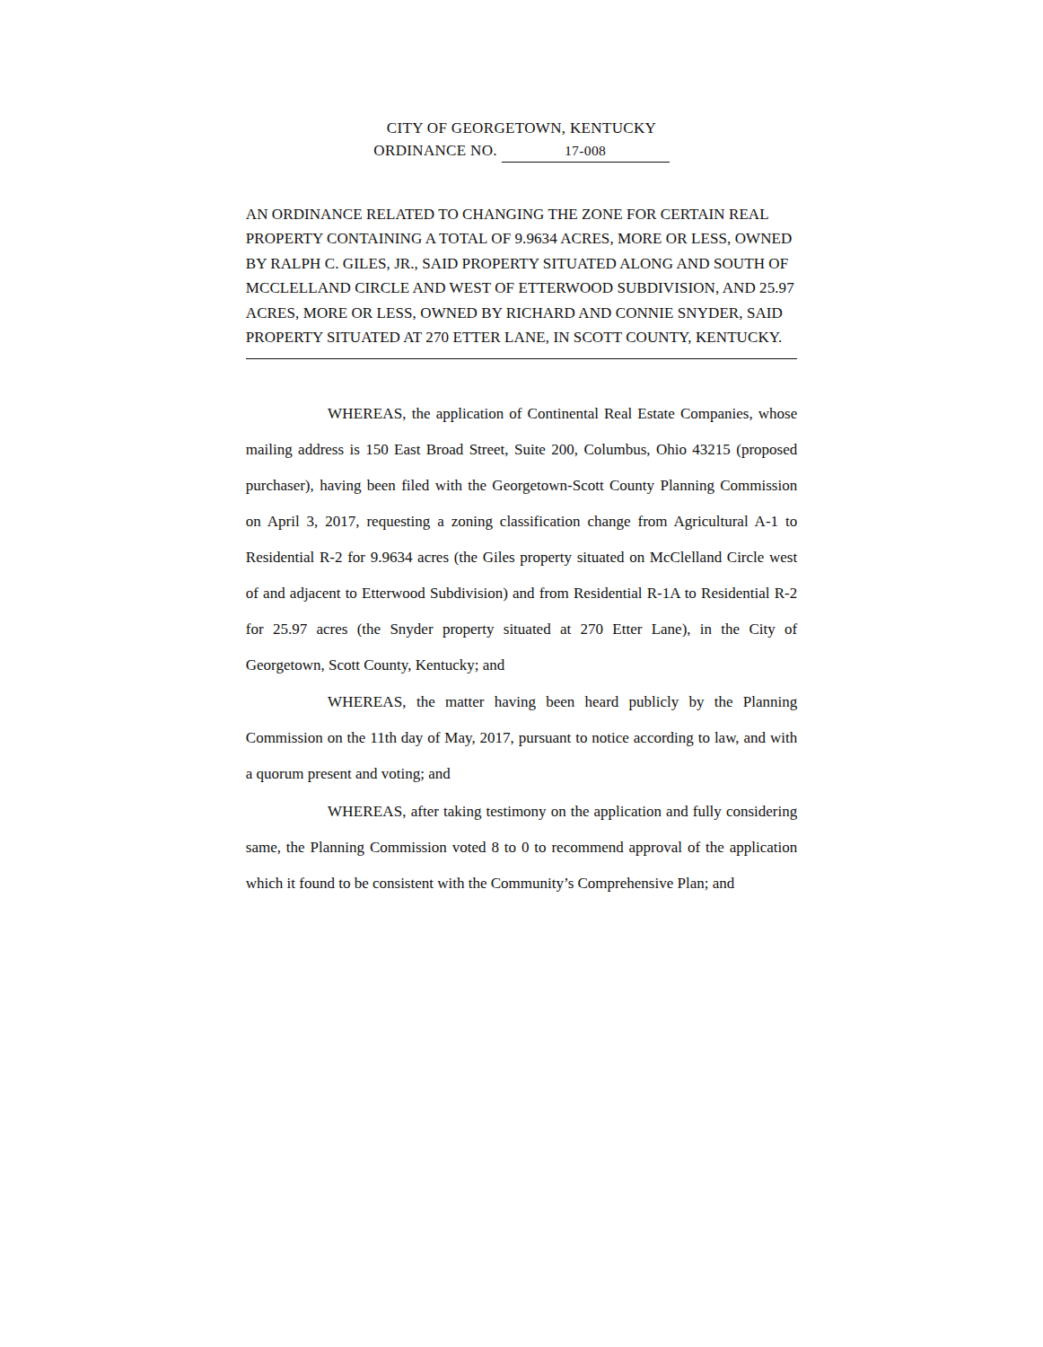CITY OF GEORGETOWN, KENTUCKY
ORDINANCE NO. 17-008
AN ORDINANCE RELATED TO CHANGING THE ZONE FOR CERTAIN REAL PROPERTY CONTAINING A TOTAL OF 9.9634 ACRES, MORE OR LESS, OWNED BY RALPH C. GILES, JR., SAID PROPERTY SITUATED ALONG AND SOUTH OF MCCLELLAND CIRCLE AND WEST OF ETTERWOOD SUBDIVISION, AND 25.97 ACRES, MORE OR LESS, OWNED BY RICHARD AND CONNIE SNYDER, SAID PROPERTY SITUATED AT 270 ETTER LANE, IN SCOTT COUNTY, KENTUCKY.
WHEREAS, the application of Continental Real Estate Companies, whose mailing address is 150 East Broad Street, Suite 200, Columbus, Ohio 43215 (proposed purchaser), having been filed with the Georgetown-Scott County Planning Commission on April 3, 2017, requesting a zoning classification change from Agricultural A-1 to Residential R-2 for 9.9634 acres (the Giles property situated on McClelland Circle west of and adjacent to Etterwood Subdivision) and from Residential R-1A to Residential R-2 for 25.97 acres (the Snyder property situated at 270 Etter Lane), in the City of Georgetown, Scott County, Kentucky; and
WHEREAS, the matter having been heard publicly by the Planning Commission on the 11th day of May, 2017, pursuant to notice according to law, and with a quorum present and voting; and
WHEREAS, after taking testimony on the application and fully considering same, the Planning Commission voted 8 to 0 to recommend approval of the application which it found to be consistent with the Community’s Comprehensive Plan; and